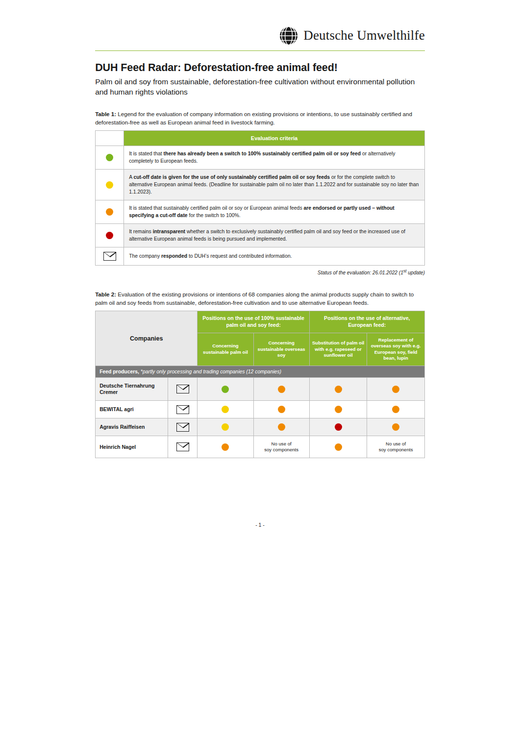Deutsche Umwelthilfe
DUH Feed Radar: Deforestation-free animal feed!
Palm oil and soy from sustainable, deforestation-free cultivation without environmental pollution and human rights violations
Table 1: Legend for the evaluation of company information on existing provisions or intentions, to use sustainably certified and deforestation-free as well as European animal feed in livestock farming.
| | Evaluation criteria |
| --- | --- |
| | It is stated that there has already been a switch to 100% sustainably certified palm oil or soy feed or alternatively completely to European feeds. |
| | A cut-off date is given for the use of only sustainably certified palm oil or soy feeds or for the complete switch to alternative European animal feeds. (Deadline for sustainable palm oil no later than 1.1.2022 and for sustainable soy no later than 1.1.2023). |
| | It is stated that sustainably certified palm oil or soy or European animal feeds are endorsed or partly used – without specifying a cut-off date for the switch to 100%. |
| | It remains intransparent whether a switch to exclusively sustainably certified palm oil and soy feed or the increased use of alternative European animal feeds is being pursued and implemented. |
| | The company responded to DUH’s request and contributed information. |
Status of the evaluation: 26.01.2022 (1st update)
Table 2: Evaluation of the existing provisions or intentions of 68 companies along the animal products supply chain to switch to palm oil and soy feeds from sustainable, deforestation-free cultivation and to use alternative European feeds.
| Companies | Positions on the use of 100% sustainable palm oil and soy feed: | Positions on the use of alternative, European feed: |
| --- | --- | --- |
| Concerning sustainable palm oil | Concerning sustainable overseas soy | Substitution of palm oil with e.g. rapeseed or sunflower oil | Replacement of overseas soy with e.g. European soy, field bean, lupin |
| Feed producers, *partly only processing and trading companies (12 companies) |
| Deutsche Tiernahrung Cremer | | | | | |
| BEWITAL agri | | | | | |
| Agravis Raiffeisen | | | | | |
| Heinrich Nagel | | | No use of soy components | | No use of soy components |
- 1 -